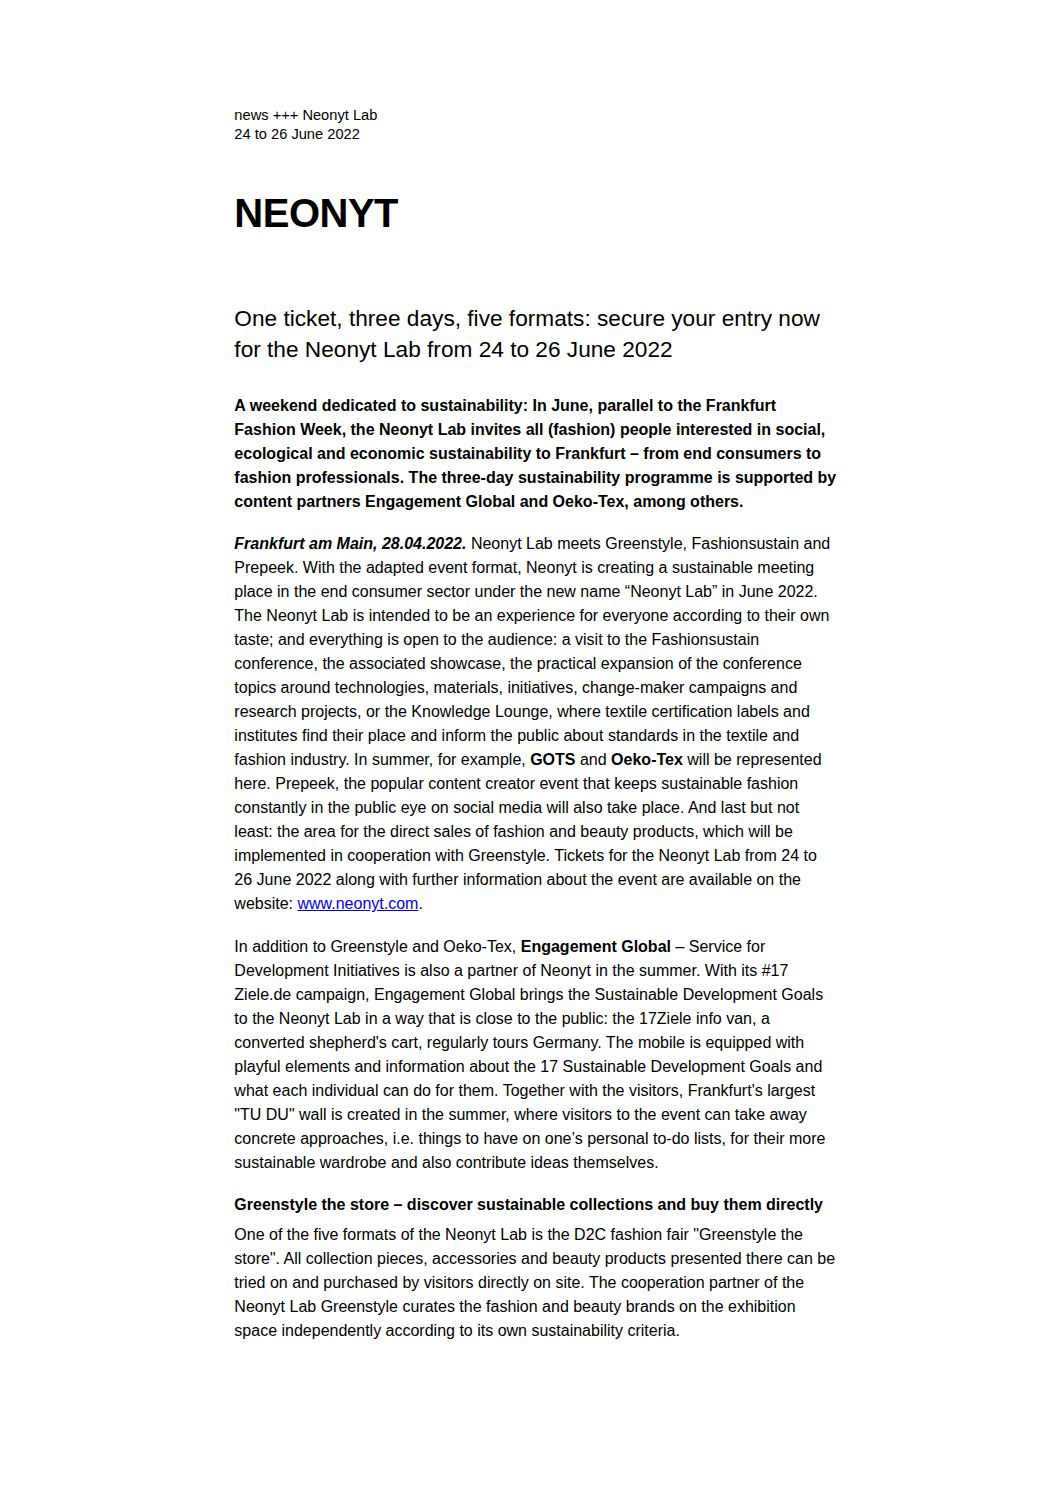news +++ Neonyt Lab
24 to 26 June 2022
NEONYT
One ticket, three days, five formats: secure your entry now for the Neonyt Lab from 24 to 26 June 2022
A weekend dedicated to sustainability: In June, parallel to the Frankfurt Fashion Week, the Neonyt Lab invites all (fashion) people interested in social, ecological and economic sustainability to Frankfurt – from end consumers to fashion professionals. The three-day sustainability programme is supported by content partners Engagement Global and Oeko-Tex, among others.
Frankfurt am Main, 28.04.2022. Neonyt Lab meets Greenstyle, Fashionsustain and Prepeek. With the adapted event format, Neonyt is creating a sustainable meeting place in the end consumer sector under the new name “Neonyt Lab” in June 2022. The Neonyt Lab is intended to be an experience for everyone according to their own taste; and everything is open to the audience: a visit to the Fashionsustain conference, the associated showcase, the practical expansion of the conference topics around technologies, materials, initiatives, change-maker campaigns and research projects, or the Knowledge Lounge, where textile certification labels and institutes find their place and inform the public about standards in the textile and fashion industry. In summer, for example, GOTS and Oeko-Tex will be represented here. Prepeek, the popular content creator event that keeps sustainable fashion constantly in the public eye on social media will also take place. And last but not least: the area for the direct sales of fashion and beauty products, which will be implemented in cooperation with Greenstyle. Tickets for the Neonyt Lab from 24 to 26 June 2022 along with further information about the event are available on the website: www.neonyt.com.
In addition to Greenstyle and Oeko-Tex, Engagement Global – Service for Development Initiatives is also a partner of Neonyt in the summer. With its #17 Ziele.de campaign, Engagement Global brings the Sustainable Development Goals to the Neonyt Lab in a way that is close to the public: the 17Ziele info van, a converted shepherd's cart, regularly tours Germany. The mobile is equipped with playful elements and information about the 17 Sustainable Development Goals and what each individual can do for them. Together with the visitors, Frankfurt's largest "TU DU" wall is created in the summer, where visitors to the event can take away concrete approaches, i.e. things to have on one’s personal to-do lists, for their more sustainable wardrobe and also contribute ideas themselves.
Greenstyle the store – discover sustainable collections and buy them directly
One of the five formats of the Neonyt Lab is the D2C fashion fair "Greenstyle the store". All collection pieces, accessories and beauty products presented there can be tried on and purchased by visitors directly on site. The cooperation partner of the Neonyt Lab Greenstyle curates the fashion and beauty brands on the exhibition space independently according to its own sustainability criteria.